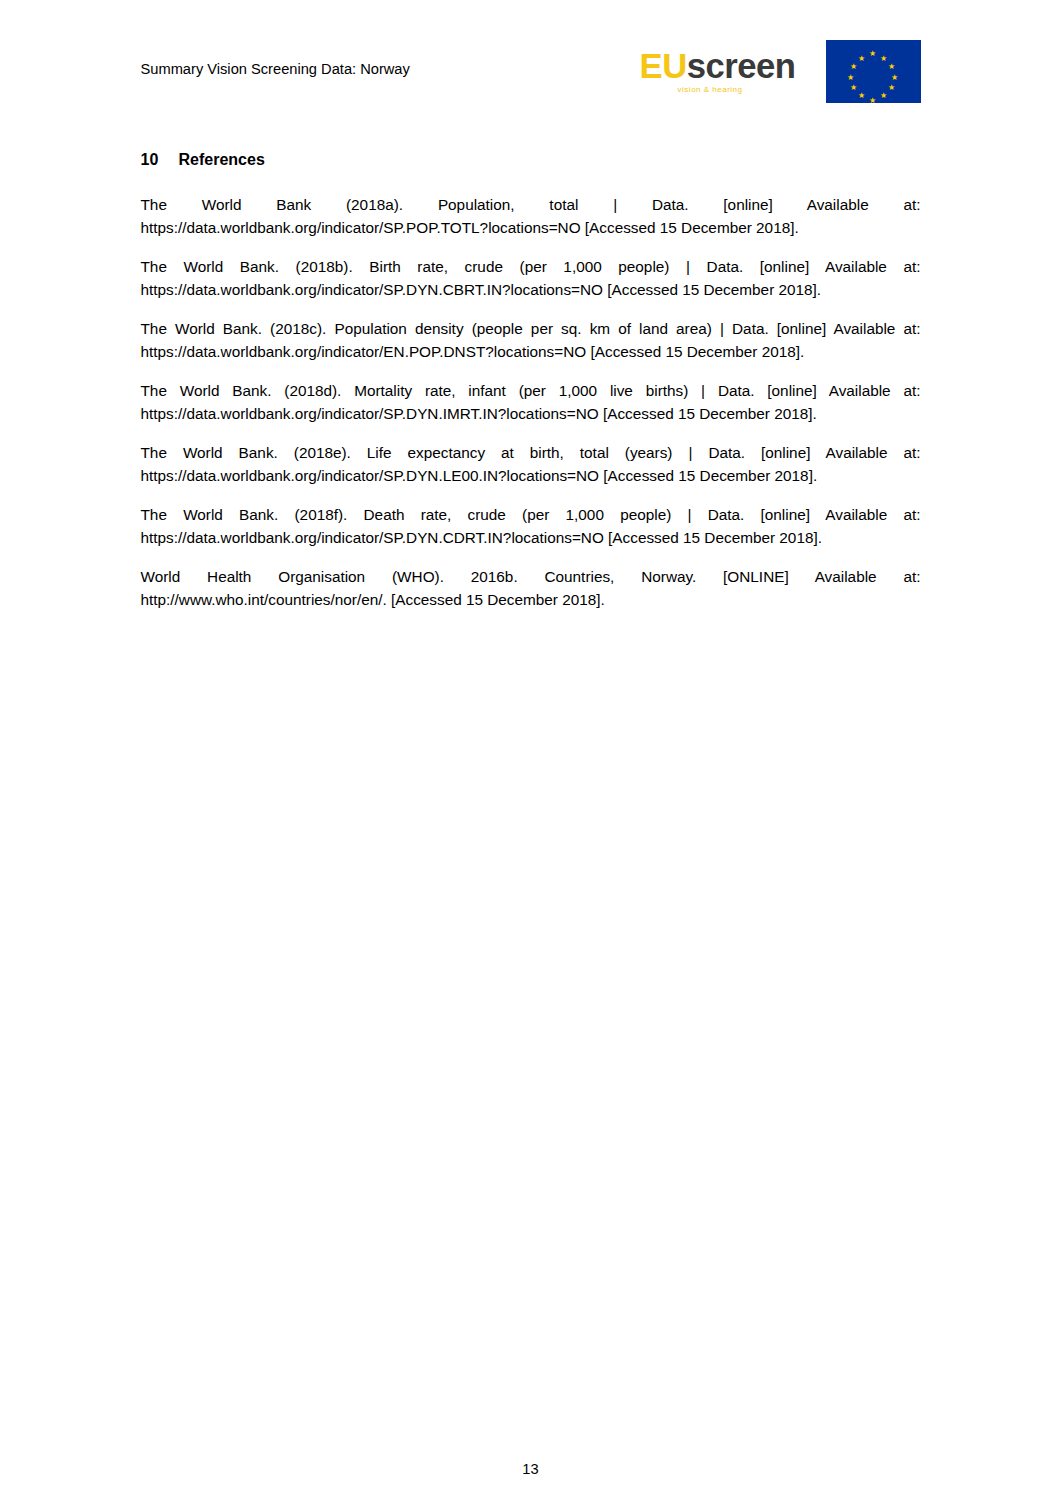Summary Vision Screening Data: Norway
EU screen
vision & hearing
★ ★ ★ ★ ★ ★ ★ ★ ★ ★ ★ ★
10 References
The World Bank (2018a). Population, total | Data. [online] Available at: https://data.worldbank.org/indicator/SP.POP.TOTL?locations=NO [Accessed 15 December 2018].
The World Bank. (2018b). Birth rate, crude (per 1,000 people) | Data. [online] Available at: https://data.worldbank.org/indicator/SP.DYN.CBRT.IN?locations=NO [Accessed 15 December 2018].
The World Bank. (2018c). Population density (people per sq. km of land area) | Data. [online] Available at: https://data.worldbank.org/indicator/EN.POP.DNST?locations=NO [Accessed 15 December 2018].
The World Bank. (2018d). Mortality rate, infant (per 1,000 live births) | Data. [online] Available at: https://data.worldbank.org/indicator/SP.DYN.IMRT.IN?locations=NO [Accessed 15 December 2018].
The World Bank. (2018e). Life expectancy at birth, total (years) | Data. [online] Available at: https://data.worldbank.org/indicator/SP.DYN.LE00.IN?locations=NO [Accessed 15 December 2018].
The World Bank. (2018f). Death rate, crude (per 1,000 people) | Data. [online] Available at: https://data.worldbank.org/indicator/SP.DYN.CDRT.IN?locations=NO [Accessed 15 December 2018].
World Health Organisation (WHO). 2016b. Countries, Norway. [ONLINE] Available at: http://www.who.int/countries/nor/en/. [Accessed 15 December 2018].
13